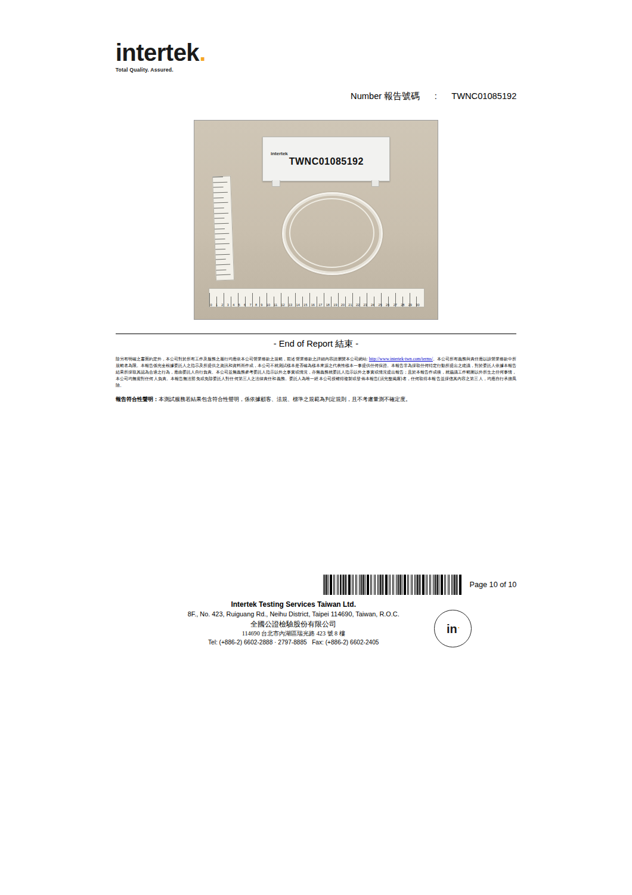intertek.
Total Quality. Assured.
Number 報告號碼: TWNC01085192
intertek
TWNC01085192
012345 67891011 121314151617 181920212223 24252627282930
- End of Report 結束 -
除另有明確之書面約定外，本公司對於所有工作及服務之履行均應依本公司營業條款之規範，前述營業條款之詳細內容請瀏覽本公司網站: http://www.intertek-twn.com/terms/。本公司所有義務與責任應以該營業條款中所規範者為限。本報告係完全根據委託人之指示及所提供之資訊和資料而作成，本公司不就測試樣本是否確為樣本來源之代表性樣本一事提供任何保證。本報告非為採取任何特定行動所提出之建議，對於委託人依據本報告結果所採取其認為合適之行為，應由委託人自行負責。本公司並無義務參考委託人指示以外之事實或情況，亦無義務就委託人指示以外之事實或情況提出報告；且於本報告作成後，就協議工作範圍以外所生之任何事情，本公司均無需對任何人負責。本報告無法豁免或免除委託人對任何第三人之法律責任和義務。委託人為唯一經本公司授權得複製或發佈本報告(須完整揭露)者，任何取得本報告並採信其內容之第三人，均應自行承擔風險。
報告符合性聲明：本測試服務若結果包含符合性聲明，係依據顧客、法規、標準之規範為判定規則，且不考慮量測不確定度。
Page 10 of 10
Intertek Testing Services Taiwan Ltd.
8F., No. 423, Ruiguang Rd., Neihu District, Taipei 114690, Taiwan, R.O.C.
全國公證檢驗股份有限公司
114690 台北市內湖區瑞光路 423 號 8 樓
Tel: (+886-2) 6602-2888 · 2797-8885 Fax: (+886-2) 6602-2405
in.